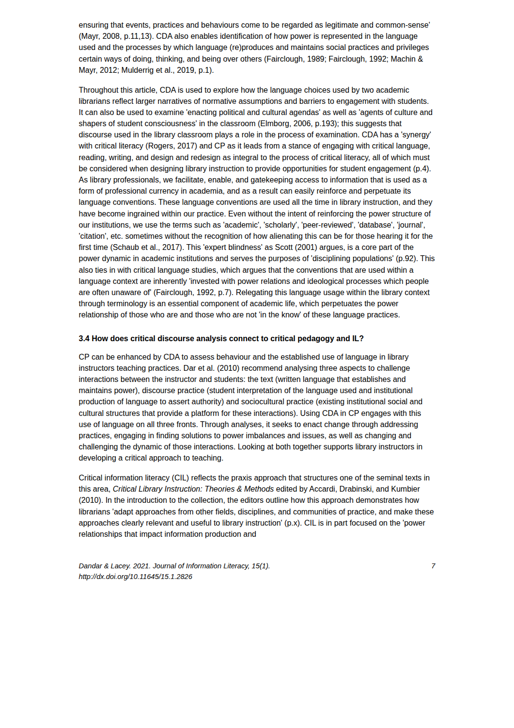ensuring that events, practices and behaviours come to be regarded as legitimate and common-sense' (Mayr, 2008, p.11,13). CDA also enables identification of how power is represented in the language used and the processes by which language (re)produces and maintains social practices and privileges certain ways of doing, thinking, and being over others (Fairclough, 1989; Fairclough, 1992; Machin & Mayr, 2012; Mulderrig et al., 2019, p.1).
Throughout this article, CDA is used to explore how the language choices used by two academic librarians reflect larger narratives of normative assumptions and barriers to engagement with students. It can also be used to examine 'enacting political and cultural agendas' as well as 'agents of culture and shapers of student consciousness' in the classroom (Elmborg, 2006, p.193); this suggests that discourse used in the library classroom plays a role in the process of examination. CDA has a 'synergy' with critical literacy (Rogers, 2017) and CP as it leads from a stance of engaging with critical language, reading, writing, and design and redesign as integral to the process of critical literacy, all of which must be considered when designing library instruction to provide opportunities for student engagement (p.4). As library professionals, we facilitate, enable, and gatekeeping access to information that is used as a form of professional currency in academia, and as a result can easily reinforce and perpetuate its language conventions. These language conventions are used all the time in library instruction, and they have become ingrained within our practice. Even without the intent of reinforcing the power structure of our institutions, we use the terms such as 'academic', 'scholarly', 'peer-reviewed', 'database', 'journal', 'citation', etc. sometimes without the recognition of how alienating this can be for those hearing it for the first time (Schaub et al., 2017). This 'expert blindness' as Scott (2001) argues, is a core part of the power dynamic in academic institutions and serves the purposes of 'disciplining populations' (p.92). This also ties in with critical language studies, which argues that the conventions that are used within a language context are inherently 'invested with power relations and ideological processes which people are often unaware of' (Fairclough, 1992, p.7). Relegating this language usage within the library context through terminology is an essential component of academic life, which perpetuates the power relationship of those who are and those who are not 'in the know' of these language practices.
3.4 How does critical discourse analysis connect to critical pedagogy and IL?
CP can be enhanced by CDA to assess behaviour and the established use of language in library instructors teaching practices. Dar et al. (2010) recommend analysing three aspects to challenge interactions between the instructor and students: the text (written language that establishes and maintains power), discourse practice (student interpretation of the language used and institutional production of language to assert authority) and sociocultural practice (existing institutional social and cultural structures that provide a platform for these interactions). Using CDA in CP engages with this use of language on all three fronts. Through analyses, it seeks to enact change through addressing practices, engaging in finding solutions to power imbalances and issues, as well as changing and challenging the dynamic of those interactions. Looking at both together supports library instructors in developing a critical approach to teaching.
Critical information literacy (CIL) reflects the praxis approach that structures one of the seminal texts in this area, Critical Library Instruction: Theories & Methods edited by Accardi, Drabinski, and Kumbier (2010). In the introduction to the collection, the editors outline how this approach demonstrates how librarians 'adapt approaches from other fields, disciplines, and communities of practice, and make these approaches clearly relevant and useful to library instruction' (p.x). CIL is in part focused on the 'power relationships that impact information production and
Dandar & Lacey. 2021. Journal of Information Literacy, 15(1).
http://dx.doi.org/10.11645/15.1.2826
7